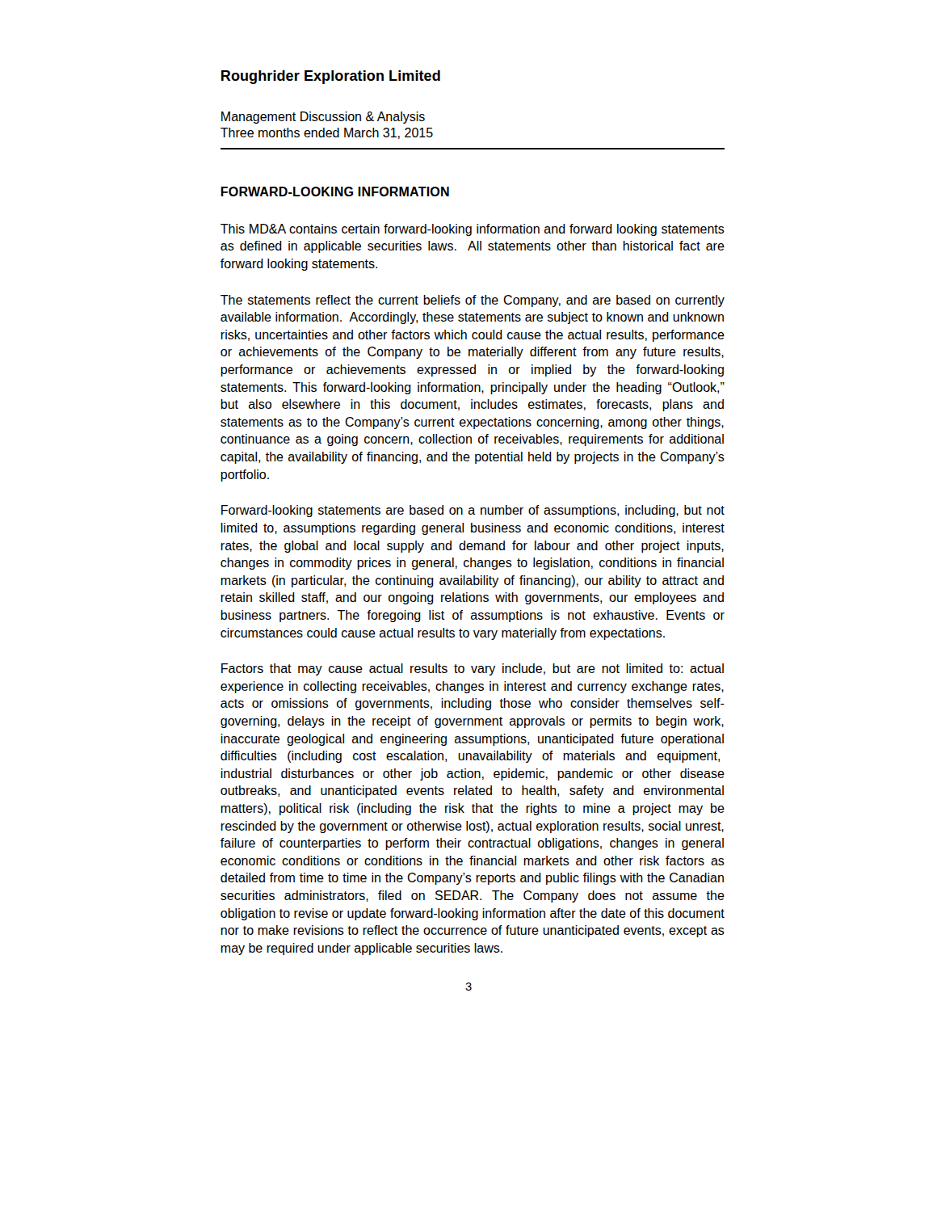Roughrider Exploration Limited
Management Discussion & Analysis
Three months ended March 31, 2015
FORWARD-LOOKING INFORMATION
This MD&A contains certain forward-looking information and forward looking statements as defined in applicable securities laws. All statements other than historical fact are forward looking statements.
The statements reflect the current beliefs of the Company, and are based on currently available information. Accordingly, these statements are subject to known and unknown risks, uncertainties and other factors which could cause the actual results, performance or achievements of the Company to be materially different from any future results, performance or achievements expressed in or implied by the forward-looking statements. This forward-looking information, principally under the heading “Outlook,” but also elsewhere in this document, includes estimates, forecasts, plans and statements as to the Company’s current expectations concerning, among other things, continuance as a going concern, collection of receivables, requirements for additional capital, the availability of financing, and the potential held by projects in the Company’s portfolio.
Forward-looking statements are based on a number of assumptions, including, but not limited to, assumptions regarding general business and economic conditions, interest rates, the global and local supply and demand for labour and other project inputs, changes in commodity prices in general, changes to legislation, conditions in financial markets (in particular, the continuing availability of financing), our ability to attract and retain skilled staff, and our ongoing relations with governments, our employees and business partners. The foregoing list of assumptions is not exhaustive. Events or circumstances could cause actual results to vary materially from expectations.
Factors that may cause actual results to vary include, but are not limited to: actual experience in collecting receivables, changes in interest and currency exchange rates, acts or omissions of governments, including those who consider themselves self-governing, delays in the receipt of government approvals or permits to begin work, inaccurate geological and engineering assumptions, unanticipated future operational difficulties (including cost escalation, unavailability of materials and equipment, industrial disturbances or other job action, epidemic, pandemic or other disease outbreaks, and unanticipated events related to health, safety and environmental matters), political risk (including the risk that the rights to mine a project may be rescinded by the government or otherwise lost), actual exploration results, social unrest, failure of counterparties to perform their contractual obligations, changes in general economic conditions or conditions in the financial markets and other risk factors as detailed from time to time in the Company’s reports and public filings with the Canadian securities administrators, filed on SEDAR. The Company does not assume the obligation to revise or update forward-looking information after the date of this document nor to make revisions to reflect the occurrence of future unanticipated events, except as may be required under applicable securities laws.
3